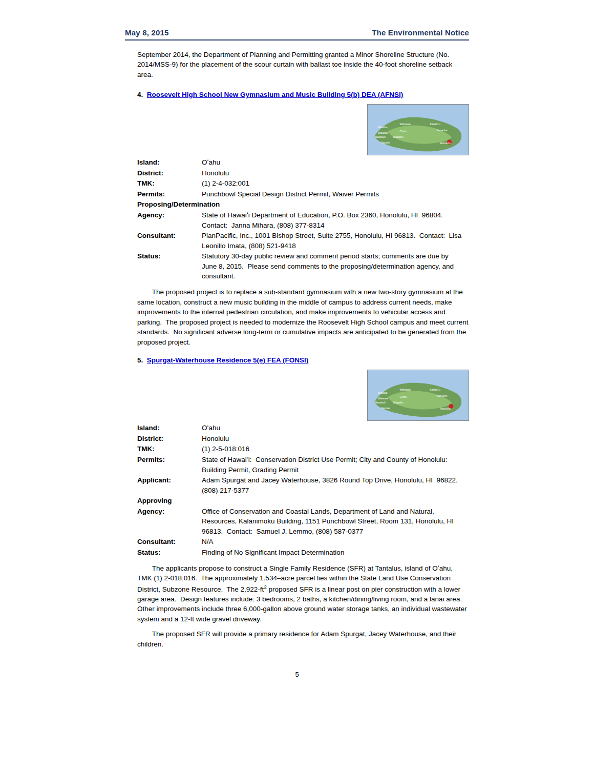May 8, 2015
The Environmental Notice
September 2014, the Department of Planning and Permitting granted a Minor Shoreline Structure (No. 2014/MSS-9) for the placement of the scour curtain with ballast toe inside the 40-foot shoreline setback area.
4. Roosevelt High School New Gymnasium and Music Building 5(b) DEA (AFNSI)
| Island: | Oʻahu |
| District: | Honolulu |
| TMK: | (1) 2-4-032:001 |
| Permits: | Punchbowl Special Design District Permit, Waiver Permits |
| Proposing/Determination |
| Agency: | State of Hawaiʻi Department of Education, P.O. Box 2360, Honolulu, HI 96804. Contact: Janna Mihara, (808) 377-8314 |
| Consultant: | PlanPacific, Inc., 1001 Bishop Street, Suite 2755, Honolulu, HI 96813. Contact: Lisa Leonillo Imata, (808) 521-9418 |
| Status: | Statutory 30-day public review and comment period starts; comments are due by June 8, 2015. Please send comments to the proposing/determination agency, and consultant. |
The proposed project is to replace a sub-standard gymnasium with a new two-story gymnasium at the same location, construct a new music building in the middle of campus to address current needs, make improvements to the internal pedestrian circulation, and make improvements to vehicular access and parking. The proposed project is needed to modernize the Roosevelt High School campus and meet current standards. No significant adverse long-term or cumulative impacts are anticipated to be generated from the proposed project.
5. Spurgat-Waterhouse Residence 5(e) FEA (FONSI)
| Island: | Oʻahu |
| District: | Honolulu |
| TMK: | (1) 2-5-018:016 |
| Permits: | State of Hawaiʻi: Conservation District Use Permit; City and County of Honolulu: Building Permit, Grading Permit |
| Applicant: | Adam Spurgat and Jacey Waterhouse, 3826 Round Top Drive, Honolulu, HI 96822. (808) 217-5377 |
| Approving |
| Agency: | Office of Conservation and Coastal Lands, Department of Land and Natural, Resources, Kalanimoku Building, 1151 Punchbowl Street, Room 131, Honolulu, HI 96813. Contact: Samuel J. Lemmo, (808) 587-0377 |
| Consultant: | N/A |
| Status: | Finding of No Significant Impact Determination |
The applicants propose to construct a Single Family Residence (SFR) at Tantalus, island of Oʻahu, TMK (1) 2-018:016. The approximately 1.534–acre parcel lies within the State Land Use Conservation District, Subzone Resource. The 2,922-ft2 proposed SFR is a linear post on pier construction with a lower garage area. Design features include: 3 bedrooms, 2 baths, a kitchen/dining/living room, and a lanai area. Other improvements include three 6,000-gallon above ground water storage tanks, an individual wastewater system and a 12-ft wide gravel driveway.
The proposed SFR will provide a primary residence for Adam Spurgat, Jacey Waterhouse, and their children.
5